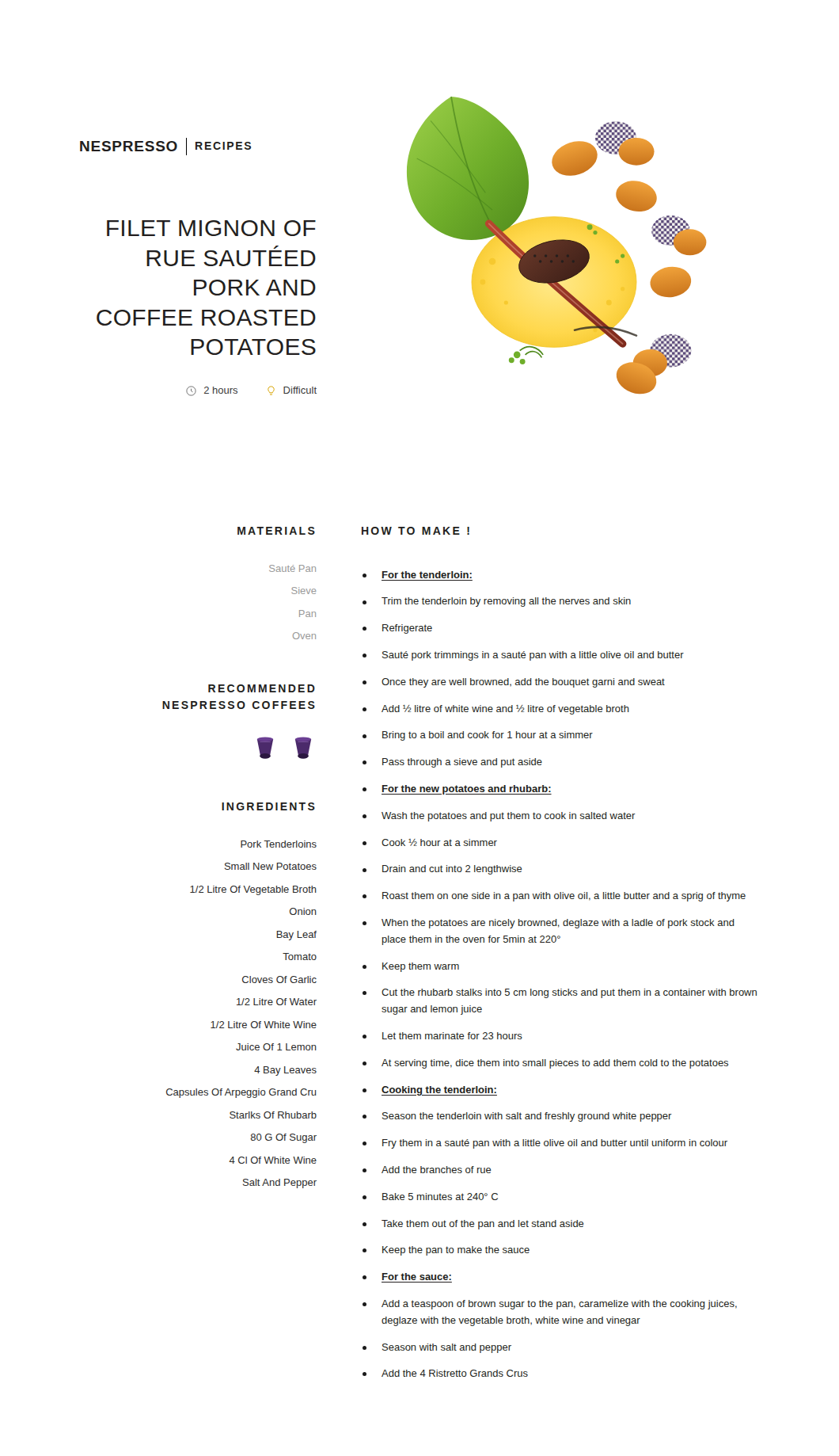NESPRESSO RECIPES
FILET MIGNON OF
RUE SAUTÉED
PORK AND
COFFEE ROASTED
POTATOES
2 hours Difficult
MATERIALS
Sauté Pan
Sieve
Pan
Oven
RECOMMENDED
NESPRESSO COFFEES
INGREDIENTS
Pork Tenderloins
Small New Potatoes
1/2 Litre Of Vegetable Broth
Onion
Bay Leaf
Tomato
Cloves Of Garlic
1/2 Litre Of Water
1/2 Litre Of White Wine
Juice Of 1 Lemon
4 Bay Leaves
Capsules Of Arpeggio Grand Cru
Starlks Of Rhubarb
80 G Of Sugar
4 Cl Of White Wine
Salt And Pepper
HOW TO MAKE !
For the tenderloin:
Trim the tenderloin by removing all the nerves and skin
Refrigerate
Sauté pork trimmings in a sauté pan with a little olive oil and butter
Once they are well browned, add the bouquet garni and sweat
Add ½ litre of white wine and ½ litre of vegetable broth
Bring to a boil and cook for 1 hour at a simmer
Pass through a sieve and put aside
For the new potatoes and rhubarb:
Wash the potatoes and put them to cook in salted water
Cook ½ hour at a simmer
Drain and cut into 2 lengthwise
Roast them on one side in a pan with olive oil, a little butter and a sprig of thyme
When the potatoes are nicely browned, deglaze with a ladle of pork stock and place them in the oven for 5min at 220°
Keep them warm
Cut the rhubarb stalks into 5 cm long sticks and put them in a container with brown sugar and lemon juice
Let them marinate for 23 hours
At serving time, dice them into small pieces to add them cold to the potatoes
Cooking the tenderloin:
Season the tenderloin with salt and freshly ground white pepper
Fry them in a sauté pan with a little olive oil and butter until uniform in colour
Add the branches of rue
Bake 5 minutes at 240° C
Take them out of the pan and let stand aside
Keep the pan to make the sauce
For the sauce:
Add a teaspoon of brown sugar to the pan, caramelize with the cooking juices, deglaze with the vegetable broth, white wine and vinegar
Season with salt and pepper
Add the 4 Ristretto Grands Crus